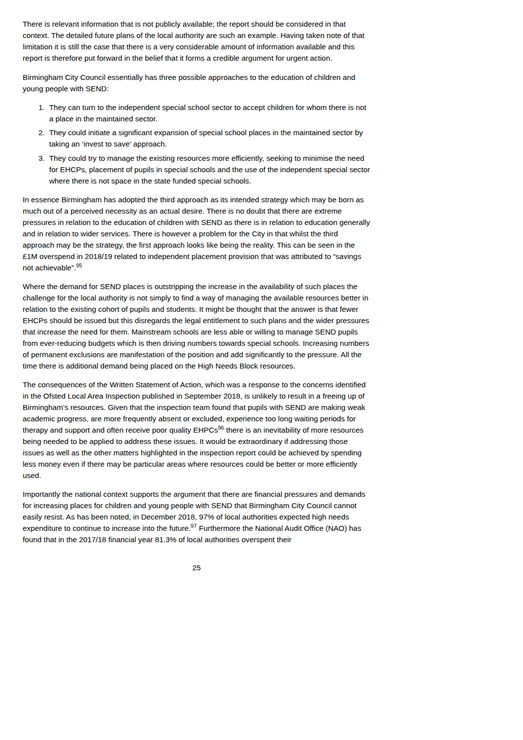There is relevant information that is not publicly available; the report should be considered in that context. The detailed future plans of the local authority are such an example. Having taken note of that limitation it is still the case that there is a very considerable amount of information available and this report is therefore put forward in the belief that it forms a credible argument for urgent action.
Birmingham City Council essentially has three possible approaches to the education of children and young people with SEND:
They can turn to the independent special school sector to accept children for whom there is not a place in the maintained sector.
They could initiate a significant expansion of special school places in the maintained sector by taking an ‘invest to save’ approach.
They could try to manage the existing resources more efficiently, seeking to minimise the need for EHCPs, placement of pupils in special schools and the use of the independent special sector where there is not space in the state funded special schools.
In essence Birmingham has adopted the third approach as its intended strategy which may be born as much out of a perceived necessity as an actual desire. There is no doubt that there are extreme pressures in relation to the education of children with SEND as there is in relation to education generally and in relation to wider services. There is however a problem for the City in that whilst the third approach may be the strategy, the first approach looks like being the reality. This can be seen in the £1M overspend in 2018/19 related to independent placement provision that was attributed to “savings not achievable”.95
Where the demand for SEND places is outstripping the increase in the availability of such places the challenge for the local authority is not simply to find a way of managing the available resources better in relation to the existing cohort of pupils and students. It might be thought that the answer is that fewer EHCPs should be issued but this disregards the legal entitlement to such plans and the wider pressures that increase the need for them. Mainstream schools are less able or willing to manage SEND pupils from ever-reducing budgets which is then driving numbers towards special schools. Increasing numbers of permanent exclusions are manifestation of the position and add significantly to the pressure. All the time there is additional demand being placed on the High Needs Block resources.
The consequences of the Written Statement of Action, which was a response to the concerns identified in the Ofsted Local Area Inspection published in September 2018, is unlikely to result in a freeing up of Birmingham’s resources. Given that the inspection team found that pupils with SEND are making weak academic progress, are more frequently absent or excluded, experience too long waiting periods for therapy and support and often receive poor quality EHPCs96 there is an inevitability of more resources being needed to be applied to address these issues. It would be extraordinary if addressing those issues as well as the other matters highlighted in the inspection report could be achieved by spending less money even if there may be particular areas where resources could be better or more efficiently used.
Importantly the national context supports the argument that there are financial pressures and demands for increasing places for children and young people with SEND that Birmingham City Council cannot easily resist. As has been noted, in December 2018, 97% of local authorities expected high needs expenditure to continue to increase into the future.97 Furthermore the National Audit Office (NAO) has found that in the 2017/18 financial year 81.3% of local authorities overspent their
25